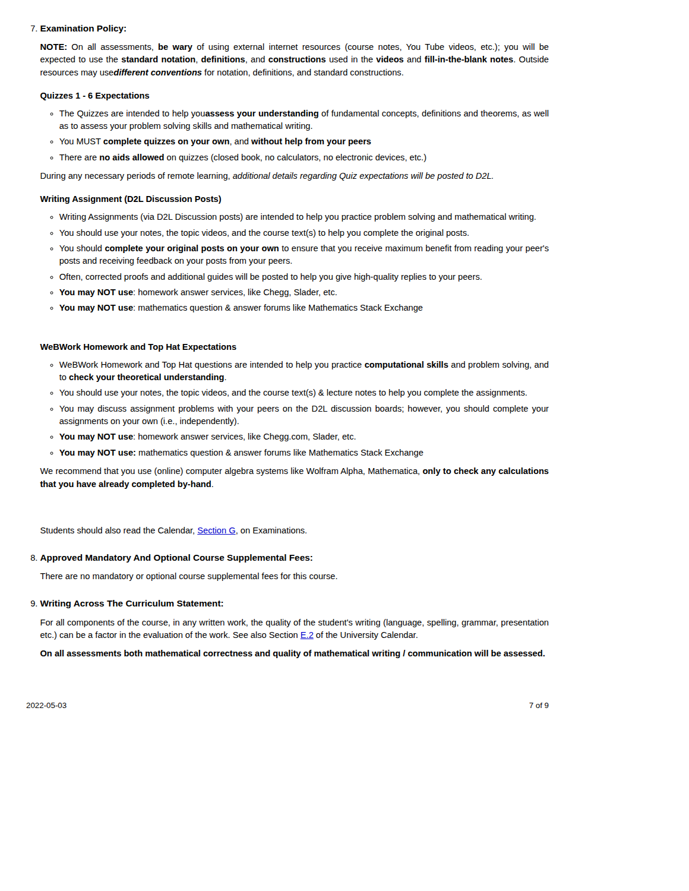Examination Policy:
NOTE: On all assessments, be wary of using external internet resources (course notes, You Tube videos, etc.); you will be expected to use the standard notation, definitions, and constructions used in the videos and fill-in-the-blank notes. Outside resources may usedifferent conventions for notation, definitions, and standard constructions.
Quizzes 1 - 6 Expectations
The Quizzes are intended to help youassess your understanding of fundamental concepts, definitions and theorems, as well as to assess your problem solving skills and mathematical writing.
You MUST complete quizzes on your own, and without help from your peers
There are no aids allowed on quizzes (closed book, no calculators, no electronic devices, etc.)
During any necessary periods of remote learning, additional details regarding Quiz expectations will be posted to D2L.
Writing Assignment (D2L Discussion Posts)
Writing Assignments (via D2L Discussion posts) are intended to help you practice problem solving and mathematical writing.
You should use your notes, the topic videos, and the course text(s) to help you complete the original posts.
You should complete your original posts on your own to ensure that you receive maximum benefit from reading your peer's posts and receiving feedback on your posts from your peers.
Often, corrected proofs and additional guides will be posted to help you give high-quality replies to your peers.
You may NOT use: homework answer services, like Chegg, Slader, etc.
You may NOT use: mathematics question & answer forums like Mathematics Stack Exchange
WeBWork Homework and Top Hat Expectations
WeBWork Homework and Top Hat questions are intended to help you practice computational skills and problem solving, and to check your theoretical understanding.
You should use your notes, the topic videos, and the course text(s) & lecture notes to help you complete the assignments.
You may discuss assignment problems with your peers on the D2L discussion boards; however, you should complete your assignments on your own (i.e., independently).
You may NOT use: homework answer services, like Chegg.com, Slader, etc.
You may NOT use: mathematics question & answer forums like Mathematics Stack Exchange
We recommend that you use (online) computer algebra systems like Wolfram Alpha, Mathematica, only to check any calculations that you have already completed by-hand.
Students should also read the Calendar, Section G, on Examinations.
Approved Mandatory And Optional Course Supplemental Fees:
There are no mandatory or optional course supplemental fees for this course.
Writing Across The Curriculum Statement:
For all components of the course, in any written work, the quality of the student's writing (language, spelling, grammar, presentation etc.) can be a factor in the evaluation of the work. See also Section E.2 of the University Calendar.
On all assessments both mathematical correctness and quality of mathematical writing / communication will be assessed.
2022-05-03 7 of 9